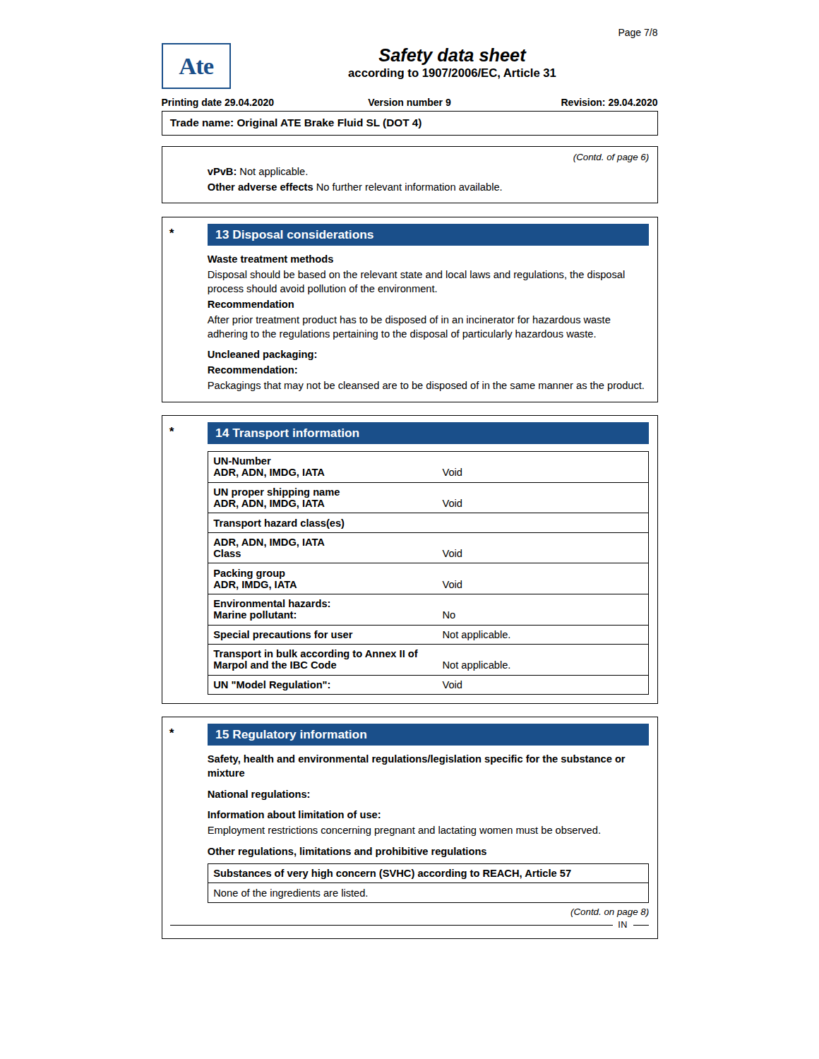Page 7/8
Ate
Safety data sheet
according to 1907/2006/EC, Article 31
Printing date 29.04.2020
Version number 9
Revision: 29.04.2020
Trade name: Original ATE Brake Fluid SL (DOT 4)
(Contd. of page 6)
vPvB: Not applicable.
Other adverse effects No further relevant information available.
*
13 Disposal considerations
Waste treatment methods
Disposal should be based on the relevant state and local laws and regulations, the disposal process should avoid pollution of the environment.
Recommendation
After prior treatment product has to be disposed of in an incinerator for hazardous waste adhering to the regulations pertaining to the disposal of particularly hazardous waste.
Uncleaned packaging:
Recommendation:
Packagings that may not be cleansed are to be disposed of in the same manner as the product.
*
14 Transport information
| UN-Number ADR, ADN, IMDG, IATA | Void |
| UN proper shipping name ADR, ADN, IMDG, IATA | Void |
| Transport hazard class(es) | |
| ADR, ADN, IMDG, IATA Class | Void |
| Packing group ADR, IMDG, IATA | Void |
| Environmental hazards: Marine pollutant: | No |
| Special precautions for user | Not applicable. |
| Transport in bulk according to Annex II of Marpol and the IBC Code | Not applicable. |
| UN "Model Regulation": | Void |
*
15 Regulatory information
Safety, health and environmental regulations/legislation specific for the substance or mixture
National regulations:
Information about limitation of use:
Employment restrictions concerning pregnant and lactating women must be observed.
Other regulations, limitations and prohibitive regulations
| Substances of very high concern (SVHC) according to REACH, Article 57 |
| None of the ingredients are listed. |
(Contd. on page 8)
IN